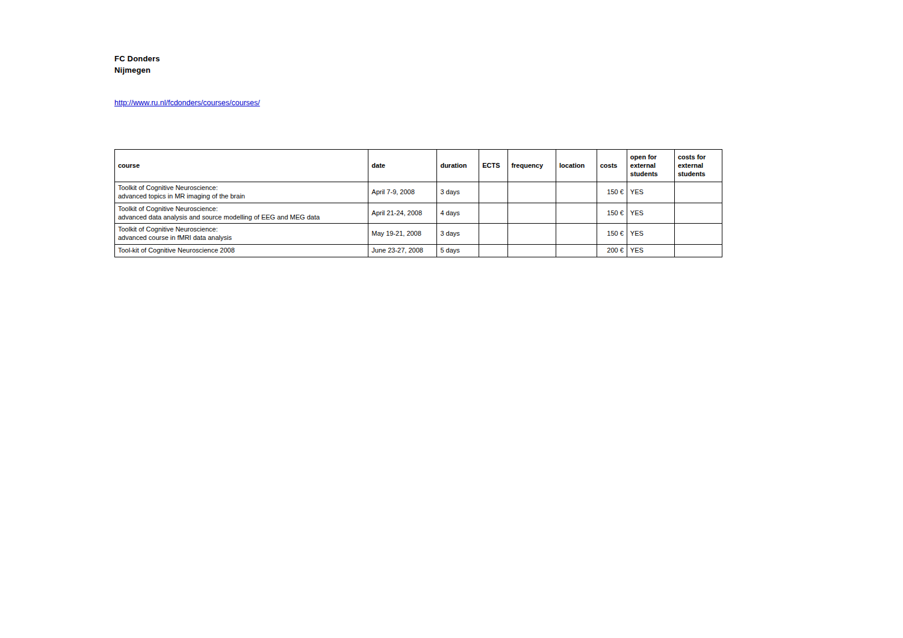FC Donders
Nijmegen
http://www.ru.nl/fcdonders/courses/courses/
| course | date | duration | ECTS | frequency | location | costs | open for external students | costs for external students |
| --- | --- | --- | --- | --- | --- | --- | --- | --- |
| Toolkit of Cognitive Neuroscience: advanced topics in MR imaging of the brain | April 7-9, 2008 | 3 days | | | | 150 € | YES | |
| Toolkit of Cognitive Neuroscience: advanced data analysis and source modelling of EEG and MEG data | April 21-24, 2008 | 4 days | | | | 150 € | YES | |
| Toolkit of Cognitive Neuroscience: advanced course in fMRI data analysis | May 19-21, 2008 | 3 days | | | | 150 € | YES | |
| Tool-kit of Cognitive Neuroscience 2008 | June 23-27, 2008 | 5 days | | | | 200 € | YES | |